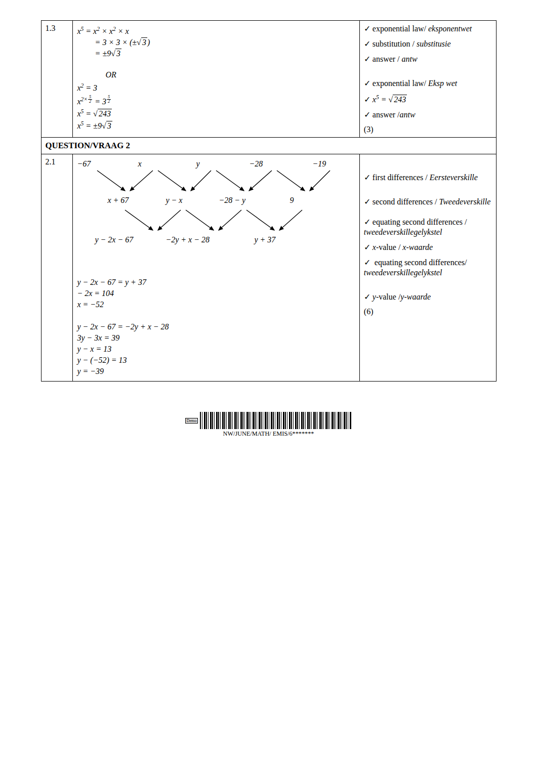| 1.3 | x 5 = x 2 × x 2 × x = 3 × 3 × (±√ 3 ) = ±9√ 3 OR x 2 = 3 x 2× 5 2 = 3 5 2 x 5 = √ 243 x 5 = ±9√ 3 | exponential law/ eksponentwet substitution / substitusie answer / antw exponential law/ Eksp wet x 5 = √ 243 answer / antw (3) |
| QUESTION/VRAAG 2 |
| 2.1 | −67 x y −28 −19 x + 67 y − x −28 − y 9 y − 2x − 67 −2y + x − 28 y + 37 y − 2x − 67 = y + 37 − 2x = 104 x = −52 y − 2x − 67 = −2y + x − 28 3y − 3x = 39 y − x = 13 y − (−52) = 13 y = −39 | first differences / Eersteverskille second differences / Tweedeverskille equating second differences / tweedeverskillegelykstel x -value / x-waarde equating second differences/ tweedeverskillegelykstel y -value / y-waarde (6) |
Demo
NW/JUNE/MATH/ EMIS/6*******